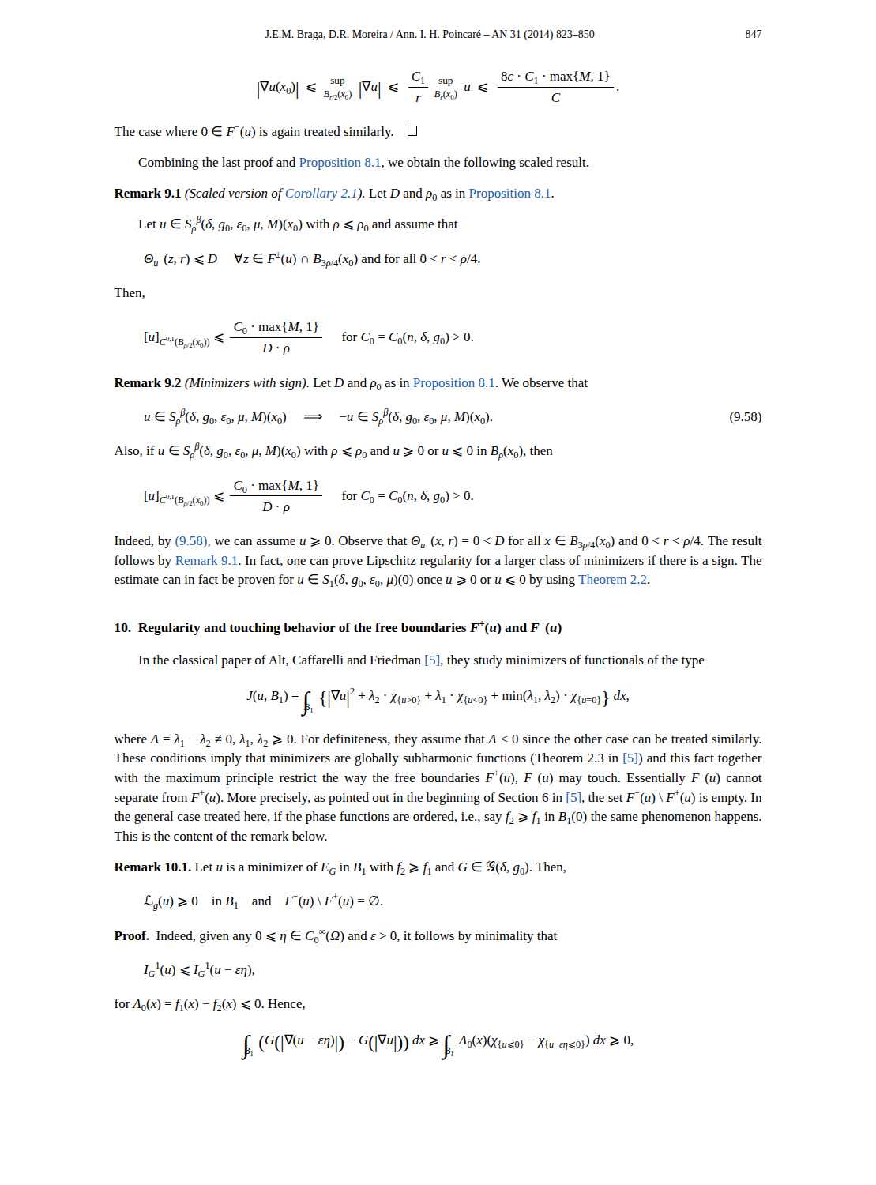J.E.M. Braga, D.R. Moreira / Ann. I. H. Poincaré – AN 31 (2014) 823–850 847
|∇u(x0)| ⩽ sup Br/2(x0) |∇u| ⩽ C1 r sup Br(x0) u ⩽ 8c · C1 · max{M, 1}C.
The case where 0 ∈ F−(u) is again treated similarly.
Combining the last proof and Proposition 8.1, we obtain the following scaled result.
Remark 9.1 (Scaled version of Corollary 2.1). Let D and ρ0 as in Proposition 8.1.
Let u ∈ Sρβ(δ, g0, ε0, μ, M)(x0) with ρ ⩽ ρ0 and assume that
Θu−(z, r) ⩽ D ∀z ∈ F±(u) ∩ B3ρ/4(x0) and for all 0 < r < ρ/4.
Then,
[u]C0,1(Bρ/2(x0)) ⩽ C0 · max{M, 1}D · ρ for C0 = C0(n, δ, g0) > 0.
Remark 9.2 (Minimizers with sign). Let D and ρ0 as in Proposition 8.1. We observe that
u ∈ Sρβ(δ, g0, ε0, μ, M)(x0) ⟹ −u ∈ Sρβ(δ, g0, ε0, μ, M)(x0).
(9.58)
Also, if u ∈ Sρβ(δ, g0, ε0, μ, M)(x0) with ρ ⩽ ρ0 and u ⩾ 0 or u ⩽ 0 in Bρ(x0), then
[u]C0,1(Bρ/2(x0)) ⩽ C0 · max{M, 1}D · ρ for C0 = C0(n, δ, g0) > 0.
Indeed, by (9.58), we can assume u ⩾ 0. Observe that Θu−(x, r) = 0 < D for all x ∈ B3ρ/4(x0) and 0 < r < ρ/4. The result follows by Remark 9.1. In fact, one can prove Lipschitz regularity for a larger class of minimizers if there is a sign. The estimate can in fact be proven for u ∈ S1(δ, g0, ε0, μ)(0) once u ⩾ 0 or u ⩽ 0 by using Theorem 2.2.
10. Regularity and touching behavior of the free boundaries F+(u) and F−(u)
In the classical paper of Alt, Caffarelli and Friedman [5], they study minimizers of functionals of the type
J(u, B1) = ∫B1 {|∇u|2 + λ2 · χ{u>0} + λ1 · χ{u<0} + min(λ1, λ2) · χ{u=0}} dx,
where Λ = λ1 − λ2 ≠ 0, λ1, λ2 ⩾ 0. For definiteness, they assume that Λ < 0 since the other case can be treated similarly. These conditions imply that minimizers are globally subharmonic functions (Theorem 2.3 in [5]) and this fact together with the maximum principle restrict the way the free boundaries F+(u), F−(u) may touch. Essentially F−(u) cannot separate from F+(u). More precisely, as pointed out in the beginning of Section 6 in [5], the set F−(u) \ F+(u) is empty. In the general case treated here, if the phase functions are ordered, i.e., say f2 ⩾ f1 in B1(0) the same phenomenon happens. This is the content of the remark below.
Remark 10.1. Let u is a minimizer of EG in B1 with f2 ⩾ f1 and G ∈ 𝒢(δ, g0). Then,
ℒg(u) ⩾ 0 in B1 and F−(u) \ F+(u) = ∅.
Proof. Indeed, given any 0 ⩽ η ∈ C0∞(Ω) and ε > 0, it follows by minimality that
IG1(u) ⩽ IG1(u − εη),
for Λ0(x) = f1(x) − f2(x) ⩽ 0. Hence,
∫B1 (G(|∇(u − εη)|) − G(|∇u|)) dx ⩾ ∫B1 Λ0(x)(χ{u⩽0} − χ{u−εη⩽0}) dx ⩾ 0,